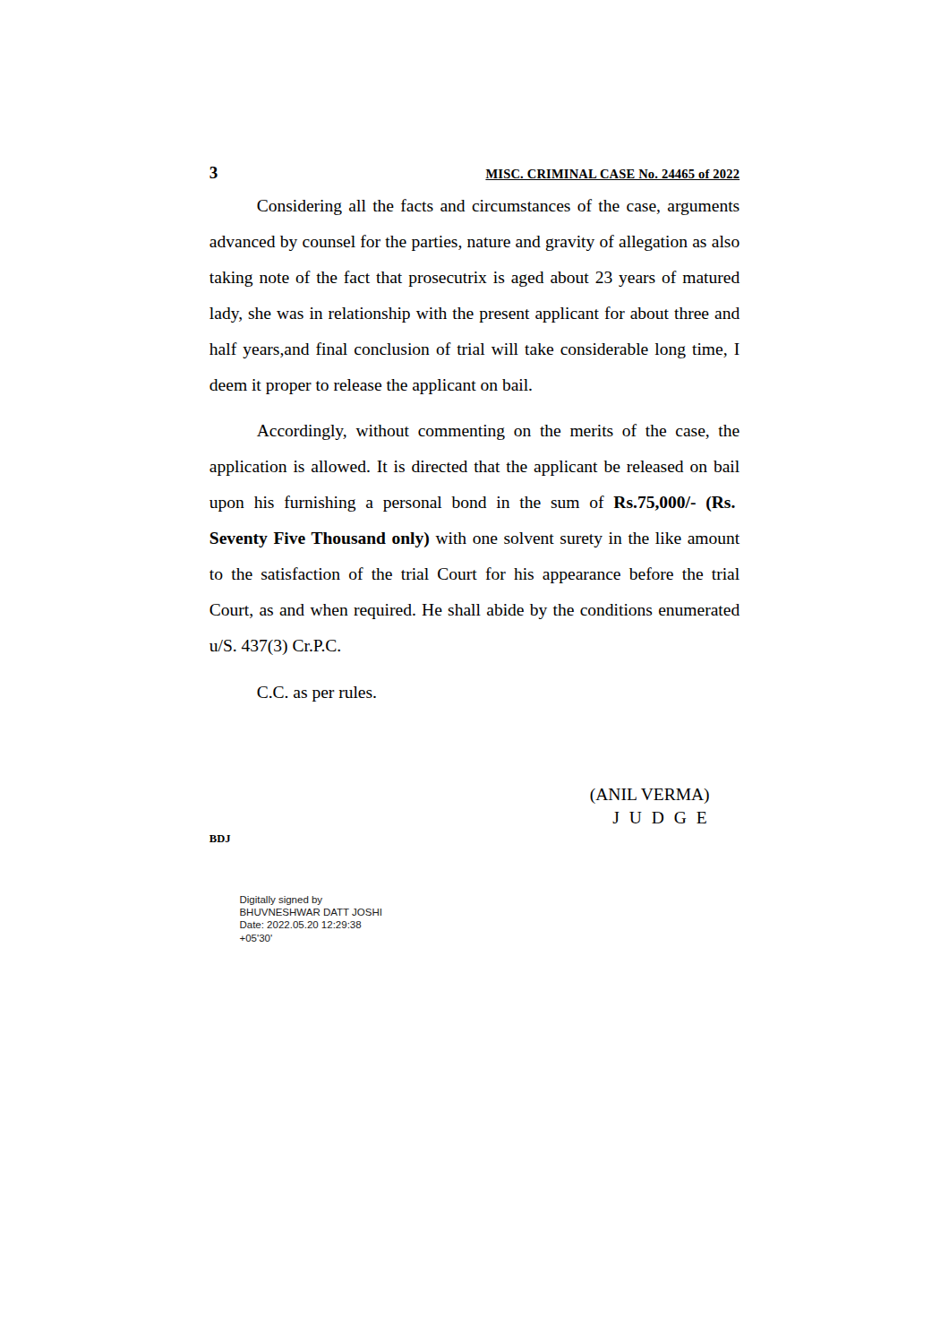3 MISC. CRIMINAL CASE No. 24465 of 2022
Considering all the facts and circumstances of the case, arguments advanced by counsel for the parties, nature and gravity of allegation as also taking note of the fact that prosecutrix is aged about 23 years of matured lady, she was in relationship with the present applicant for about three and half years,and final conclusion of trial will take considerable long time, I deem it proper to release the applicant on bail.
Accordingly, without commenting on the merits of the case, the application is allowed. It is directed that the applicant be released on bail upon his furnishing a personal bond in the sum of Rs.75,000/- (Rs. Seventy Five Thousand only) with one solvent surety in the like amount to the satisfaction of the trial Court for his appearance before the trial Court, as and when required. He shall abide by the conditions enumerated u/S. 437(3) Cr.P.C.
C.C. as per rules.
(ANIL VERMA)
J U D G E
BDJ
Digitally signed by
BHUVNESHWAR DATT JOSHI
Date: 2022.05.20 12:29:38
+05'30'